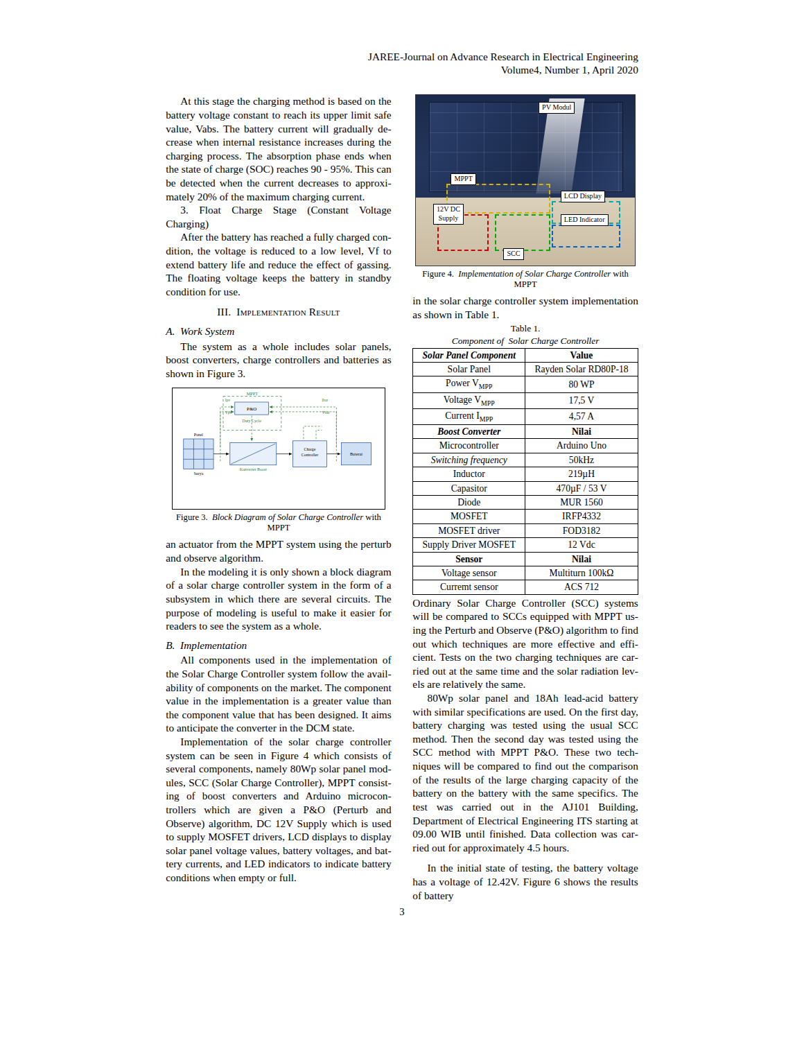JAREE-Journal on Advance Research in Electrical Engineering
Volume4, Number 1, April 2020
At this stage the charging method is based on the battery voltage constant to reach its upper limit safe value, Vabs. The battery current will gradually decrease when internal resistance increases during the charging process. The absorption phase ends when the state of charge (SOC) reaches 90 - 95%. This can be detected when the current decreases to approximately 20% of the maximum charging current.
3. Float Charge Stage (Constant Voltage Charging)
After the battery has reached a fully charged condition, the voltage is reduced to a low level, Vf to extend battery life and reduce the effect of gassing. The floating voltage keeps the battery in standby condition for use.
III. Implementation Result
A. Work System
The system as a whole includes solar panels, boost converters, charge controllers and batteries as shown in Figure 3.
MPPT P&O Duty Cycle Ipv Vpv Ibat Vbat Panel Surya Konverter Boost Charge Controller Baterai
Figure 3. Block Diagram of Solar Charge Controller with MPPT
an actuator from the MPPT system using the perturb and observe algorithm.
In the modeling it is only shown a block diagram of a solar charge controller system in the form of a subsystem in which there are several circuits. The purpose of modeling is useful to make it easier for readers to see the system as a whole.
B. Implementation
All components used in the implementation of the Solar Charge Controller system follow the availability of components on the market. The component value in the implementation is a greater value than the component value that has been designed. It aims to anticipate the converter in the DCM state.
Implementation of the solar charge controller system can be seen in Figure 4 which consists of several components, namely 80Wp solar panel modules, SCC (Solar Charge Controller), MPPT consisting of boost converters and Arduino microcontrollers which are given a P&O (Perturb and Observe) algorithm, DC 12V Supply which is used to supply MOSFET drivers, LCD displays to display solar panel voltage values, battery voltages, and battery currents, and LED indicators to indicate battery conditions when empty or full.
PV Modul MPPT LCD Display LED Indicator 12V DC
Supply SCC
Figure 4. Implementation of Solar Charge Controller with MPPT
in the solar charge controller system implementation as shown in Table 1.
Table 1. Component of Solar Charge Controller
| Solar Panel Component | Value |
| --- | --- |
| Solar Panel | Rayden Solar RD80P-18 |
| Power V MPP | 80 WP |
| Voltage V MPP | 17,5 V |
| Current I MPP | 4,57 A |
| Boost Converter | Nilai |
| Microcontroller | Arduino Uno |
| Switching frequency | 50kHz |
| Inductor | 219µH |
| Capasitor | 470µF / 53 V |
| Diode | MUR 1560 |
| MOSFET | IRFP4332 |
| MOSFET driver | FOD3182 |
| Supply Driver MOSFET | 12 Vdc |
| Sensor | Nilai |
| Voltage sensor | Multiturn 100kΩ |
| Curremt sensor | ACS 712 |
Ordinary Solar Charge Controller (SCC) systems will be compared to SCCs equipped with MPPT using the Perturb and Observe (P&O) algorithm to find out which techniques are more effective and efficient. Tests on the two charging techniques are carried out at the same time and the solar radiation levels are relatively the same.
80Wp solar panel and 18Ah lead-acid battery with similar specifications are used. On the first day, battery charging was tested using the usual SCC method. Then the second day was tested using the SCC method with MPPT P&O. These two techniques will be compared to find out the comparison of the results of the large charging capacity of the battery on the battery with the same specifics. The test was carried out in the AJ101 Building, Department of Electrical Engineering ITS starting at 09.00 WIB until finished. Data collection was carried out for approximately 4.5 hours.
In the initial state of testing, the battery voltage has a voltage of 12.42V. Figure 6 shows the results of battery
3